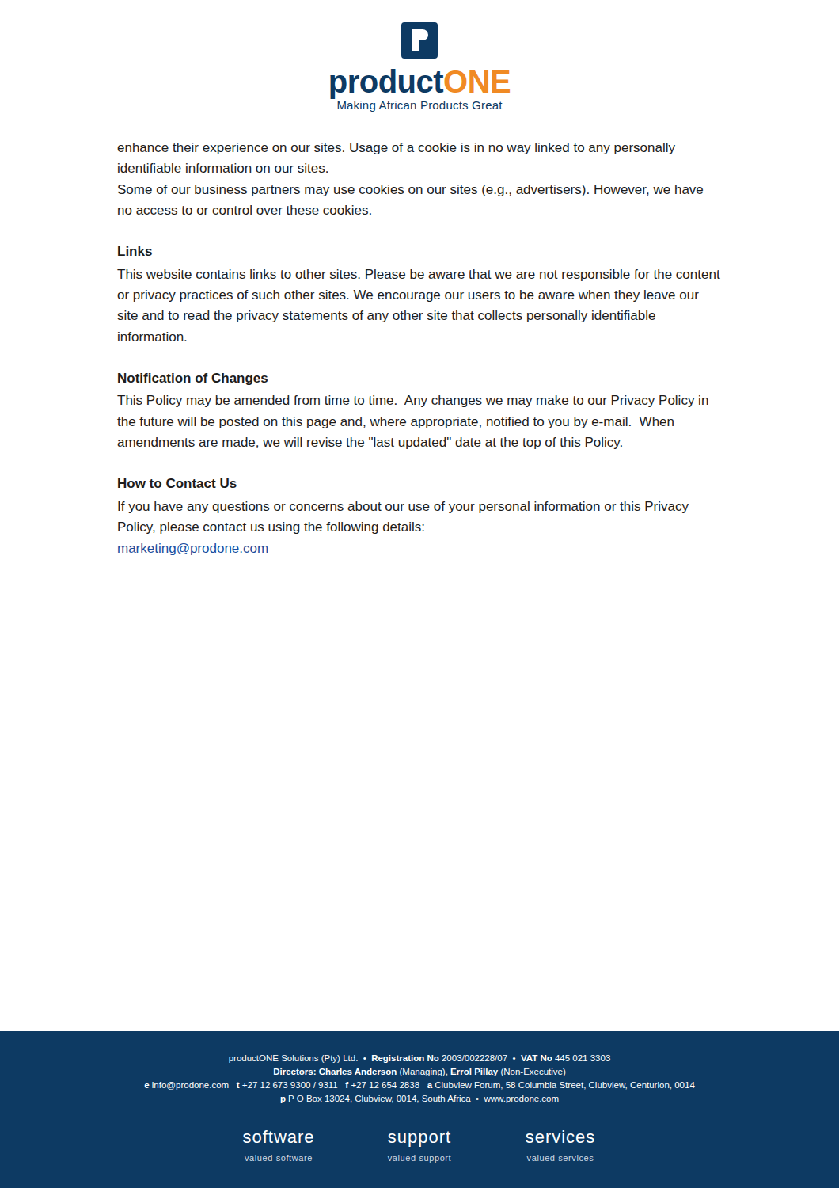product ONE Making African Products Great
enhance their experience on our sites. Usage of a cookie is in no way linked to any personally identifiable information on our sites.
Some of our business partners may use cookies on our sites (e.g., advertisers). However, we have no access to or control over these cookies.
Links
This website contains links to other sites. Please be aware that we are not responsible for the content or privacy practices of such other sites. We encourage our users to be aware when they leave our site and to read the privacy statements of any other site that collects personally identifiable information.
Notification of Changes
This Policy may be amended from time to time. Any changes we may make to our Privacy Policy in the future will be posted on this page and, where appropriate, notified to you by e-mail. When amendments are made, we will revise the "last updated" date at the top of this Policy.
How to Contact Us
If you have any questions or concerns about our use of your personal information or this Privacy Policy, please contact us using the following details:
marketing@prodone.com
productONE Solutions (Pty) Ltd. • Registration No 2003/002228/07 • VAT No 445 021 3303
Directors: Charles Anderson (Managing), Errol Pillay (Non-Executive)
e info@prodone.com t +27 12 673 9300 / 9311 f +27 12 654 2838 a Clubview Forum, 58 Columbia Street, Clubview, Centurion, 0014
p P O Box 13024, Clubview, 0014, South Africa • www.prodone.com
software valued software
support valued support
services valued services